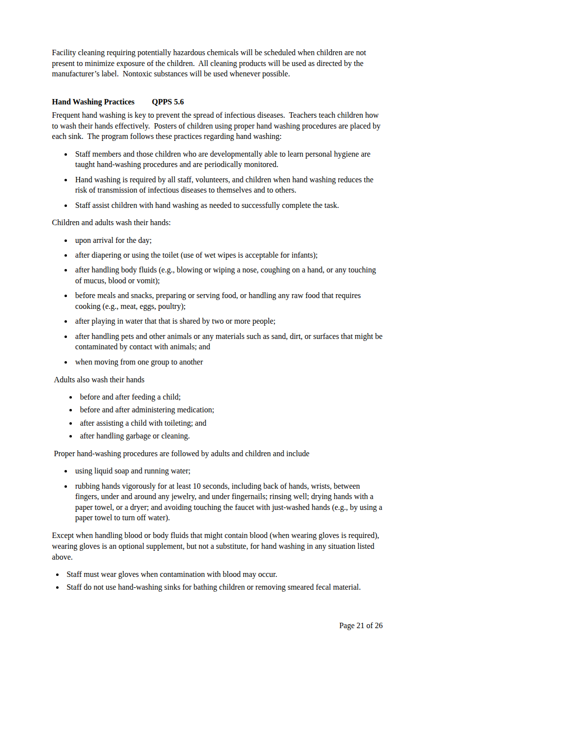Facility cleaning requiring potentially hazardous chemicals will be scheduled when children are not present to minimize exposure of the children. All cleaning products will be used as directed by the manufacturer’s label. Nontoxic substances will be used whenever possible.
Hand Washing PracticesQPPS 5.6
Frequent hand washing is key to prevent the spread of infectious diseases. Teachers teach children how to wash their hands effectively. Posters of children using proper hand washing procedures are placed by each sink. The program follows these practices regarding hand washing:
Staff members and those children who are developmentally able to learn personal hygiene are taught hand-washing procedures and are periodically monitored.
Hand washing is required by all staff, volunteers, and children when hand washing reduces the risk of transmission of infectious diseases to themselves and to others.
Staff assist children with hand washing as needed to successfully complete the task.
Children and adults wash their hands:
upon arrival for the day;
after diapering or using the toilet (use of wet wipes is acceptable for infants);
after handling body fluids (e.g., blowing or wiping a nose, coughing on a hand, or any touching of mucus, blood or vomit);
before meals and snacks, preparing or serving food, or handling any raw food that requires cooking (e.g., meat, eggs, poultry);
after playing in water that that is shared by two or more people;
after handling pets and other animals or any materials such as sand, dirt, or surfaces that might be contaminated by contact with animals; and
when moving from one group to another
Adults also wash their hands
before and after feeding a child;
before and after administering medication;
after assisting a child with toileting; and
after handling garbage or cleaning.
Proper hand-washing procedures are followed by adults and children and include
using liquid soap and running water;
rubbing hands vigorously for at least 10 seconds, including back of hands, wrists, between fingers, under and around any jewelry, and under fingernails; rinsing well; drying hands with a paper towel, or a dryer; and avoiding touching the faucet with just-washed hands (e.g., by using a paper towel to turn off water).
Except when handling blood or body fluids that might contain blood (when wearing gloves is required), wearing gloves is an optional supplement, but not a substitute, for hand washing in any situation listed above.
Staff must wear gloves when contamination with blood may occur.
Staff do not use hand-washing sinks for bathing children or removing smeared fecal material.
Page 21 of 26